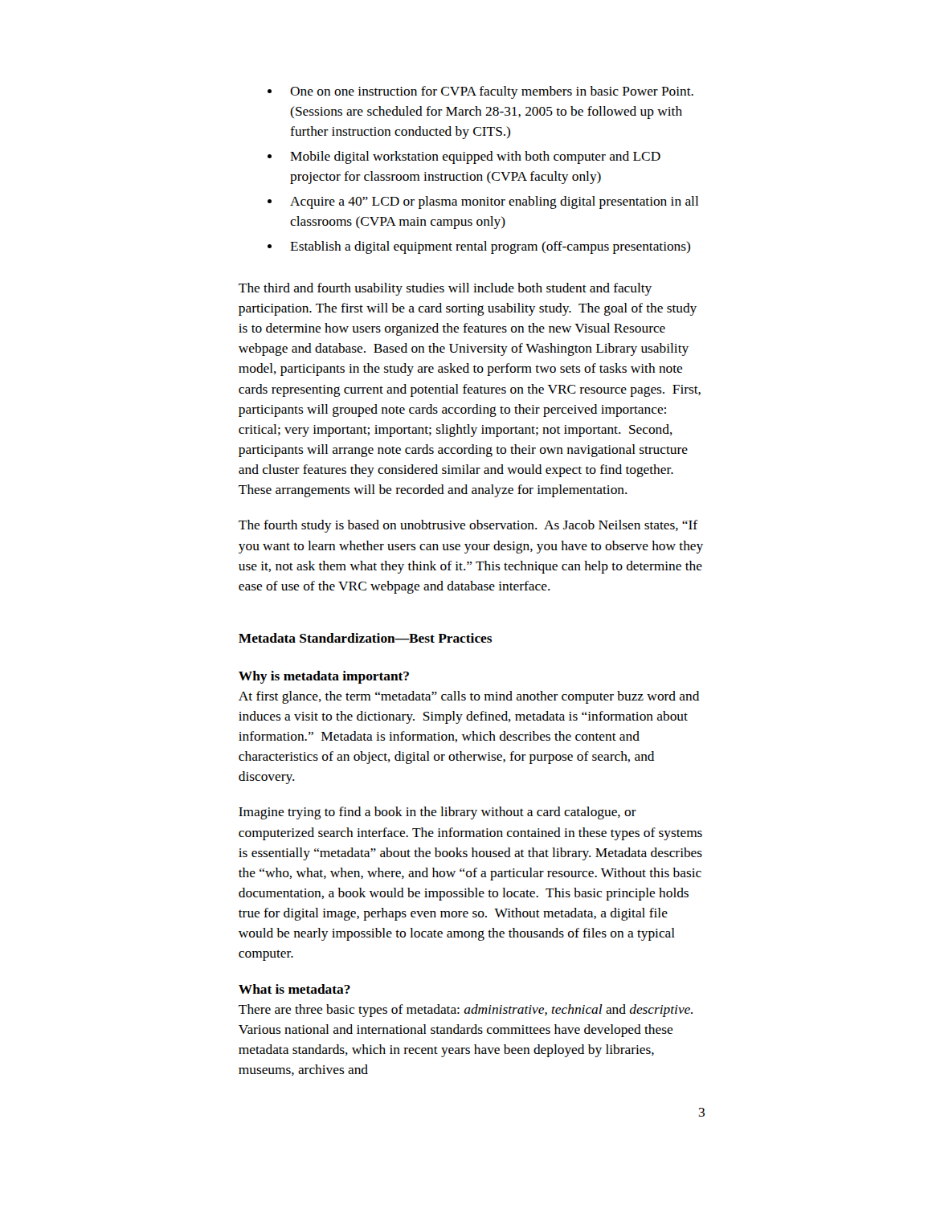One on one instruction for CVPA faculty members in basic Power Point. (Sessions are scheduled for March 28-31, 2005 to be followed up with further instruction conducted by CITS.)
Mobile digital workstation equipped with both computer and LCD projector for classroom instruction (CVPA faculty only)
Acquire a 40” LCD or plasma monitor enabling digital presentation in all classrooms (CVPA main campus only)
Establish a digital equipment rental program (off-campus presentations)
The third and fourth usability studies will include both student and faculty participation. The first will be a card sorting usability study. The goal of the study is to determine how users organized the features on the new Visual Resource webpage and database. Based on the University of Washington Library usability model, participants in the study are asked to perform two sets of tasks with note cards representing current and potential features on the VRC resource pages. First, participants will grouped note cards according to their perceived importance: critical; very important; important; slightly important; not important. Second, participants will arrange note cards according to their own navigational structure and cluster features they considered similar and would expect to find together. These arrangements will be recorded and analyze for implementation.
The fourth study is based on unobtrusive observation. As Jacob Neilsen states, “If you want to learn whether users can use your design, you have to observe how they use it, not ask them what they think of it.” This technique can help to determine the ease of use of the VRC webpage and database interface.
Metadata Standardization—Best Practices
Why is metadata important?
At first glance, the term “metadata” calls to mind another computer buzz word and induces a visit to the dictionary. Simply defined, metadata is “information about information.” Metadata is information, which describes the content and characteristics of an object, digital or otherwise, for purpose of search, and discovery.
Imagine trying to find a book in the library without a card catalogue, or computerized search interface. The information contained in these types of systems is essentially “metadata” about the books housed at that library. Metadata describes the “who, what, when, where, and how “of a particular resource. Without this basic documentation, a book would be impossible to locate. This basic principle holds true for digital image, perhaps even more so. Without metadata, a digital file would be nearly impossible to locate among the thousands of files on a typical computer.
What is metadata?
There are three basic types of metadata: administrative, technical and descriptive. Various national and international standards committees have developed these metadata standards, which in recent years have been deployed by libraries, museums, archives and
3